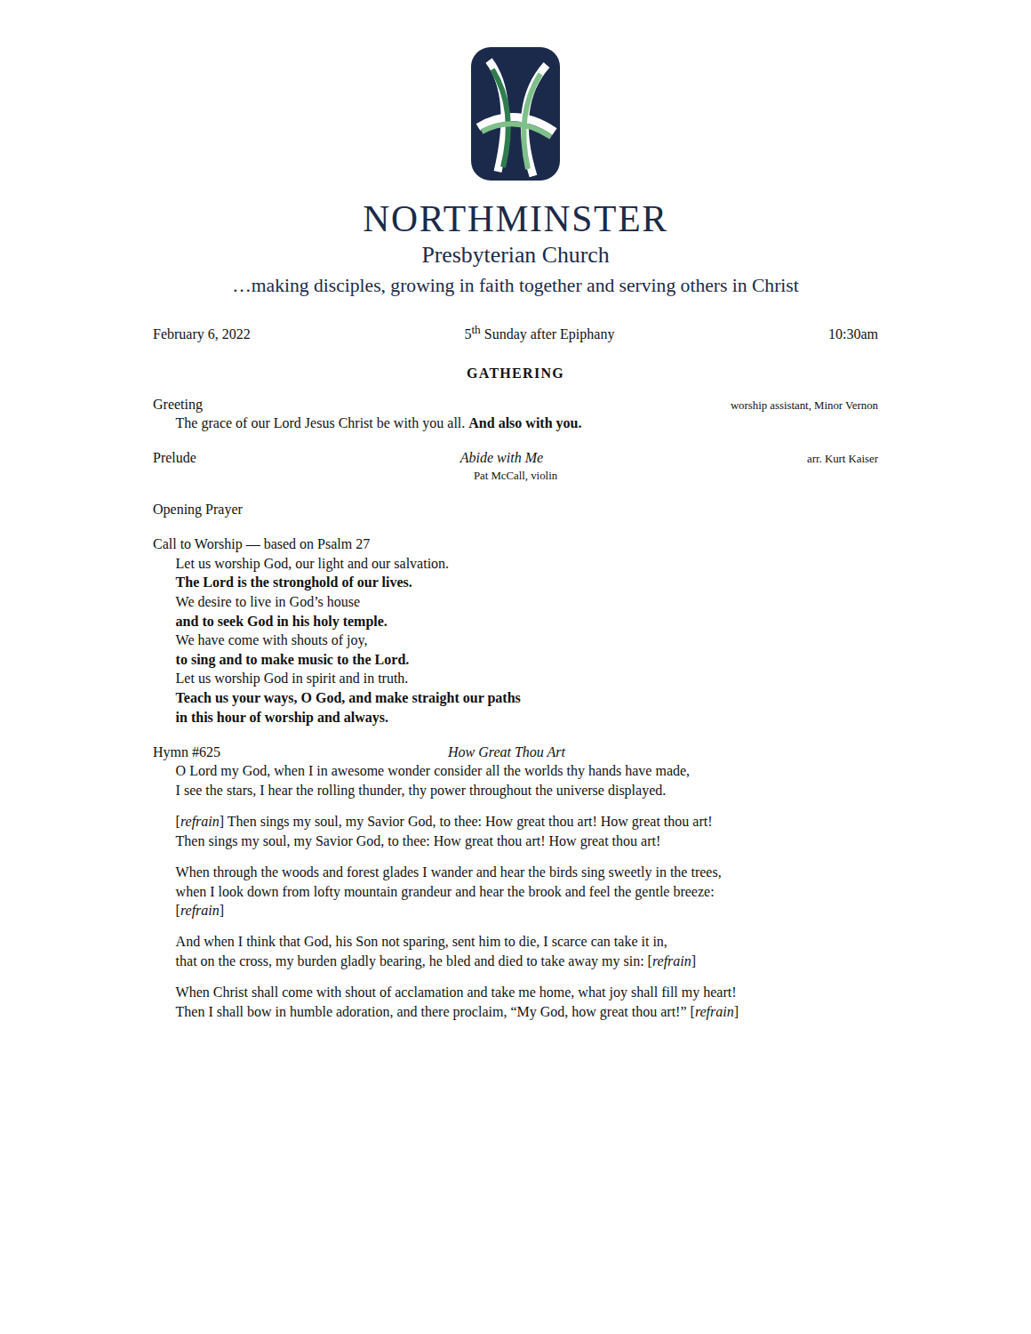NORTHMINSTERPresbyterian Church
…making disciples, growing in faith together and serving others in Christ
February 6, 2022 5th Sunday after Epiphany 10:30am
Gathering
Greeting worship assistant, Minor Vernon
The grace of our Lord Jesus Christ be with you all. And also with you.
Prelude Abide with Me arr. Kurt Kaiser
Pat McCall, violin
Opening Prayer
Call to Worship — based on Psalm 27
Let us worship God, our light and our salvation.
The Lord is the stronghold of our lives.
We desire to live in God’s house
and to seek God in his holy temple.
We have come with shouts of joy,
to sing and to make music to the Lord.
Let us worship God in spirit and in truth.
Teach us your ways, O God, and make straight our paths
in this hour of worship and always.
Hymn #625 How Great Thou Art
O Lord my God, when I in awesome wonder consider all the worlds thy hands have made,
I see the stars, I hear the rolling thunder, thy power throughout the universe displayed.
[refrain] Then sings my soul, my Savior God, to thee: How great thou art! How great thou art!
Then sings my soul, my Savior God, to thee: How great thou art! How great thou art!
When through the woods and forest glades I wander and hear the birds sing sweetly in the trees,
when I look down from lofty mountain grandeur and hear the brook and feel the gentle breeze:
[refrain]
And when I think that God, his Son not sparing, sent him to die, I scarce can take it in,
that on the cross, my burden gladly bearing, he bled and died to take away my sin: [refrain]
When Christ shall come with shout of acclamation and take me home, what joy shall fill my heart!
Then I shall bow in humble adoration, and there proclaim, “My God, how great thou art!” [refrain]